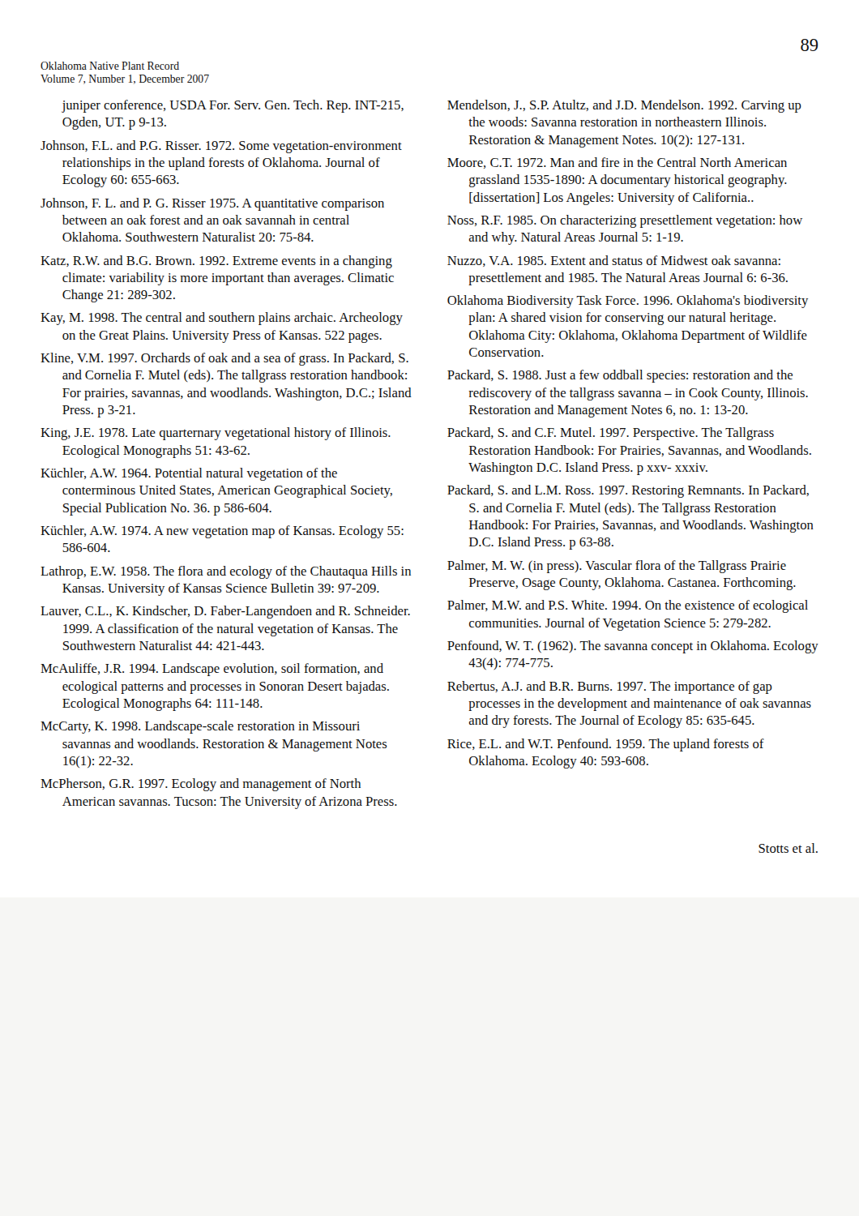89
Oklahoma Native Plant Record
Volume 7, Number 1, December 2007
juniper conference, USDA For. Serv. Gen. Tech. Rep. INT-215, Ogden, UT. p 9-13.
Johnson, F.L. and P.G. Risser. 1972. Some vegetation-environment relationships in the upland forests of Oklahoma. Journal of Ecology 60: 655-663.
Johnson, F. L. and P. G. Risser 1975. A quantitative comparison between an oak forest and an oak savannah in central Oklahoma. Southwestern Naturalist 20: 75-84.
Katz, R.W. and B.G. Brown. 1992. Extreme events in a changing climate: variability is more important than averages. Climatic Change 21: 289-302.
Kay, M. 1998. The central and southern plains archaic. Archeology on the Great Plains. University Press of Kansas. 522 pages.
Kline, V.M. 1997. Orchards of oak and a sea of grass. In Packard, S. and Cornelia F. Mutel (eds). The tallgrass restoration handbook: For prairies, savannas, and woodlands. Washington, D.C.; Island Press. p 3-21.
King, J.E. 1978. Late quarternary vegetational history of Illinois. Ecological Monographs 51: 43-62.
Küchler, A.W. 1964. Potential natural vegetation of the conterminous United States, American Geographical Society, Special Publication No. 36. p 586-604.
Küchler, A.W. 1974. A new vegetation map of Kansas. Ecology 55: 586-604.
Lathrop, E.W. 1958. The flora and ecology of the Chautaqua Hills in Kansas. University of Kansas Science Bulletin 39: 97-209.
Lauver, C.L., K. Kindscher, D. Faber-Langendoen and R. Schneider. 1999. A classification of the natural vegetation of Kansas. The Southwestern Naturalist 44: 421-443.
McAuliffe, J.R. 1994. Landscape evolution, soil formation, and ecological patterns and processes in Sonoran Desert bajadas. Ecological Monographs 64: 111-148.
McCarty, K. 1998. Landscape-scale restoration in Missouri savannas and woodlands. Restoration & Management Notes 16(1): 22-32.
McPherson, G.R. 1997. Ecology and management of North American savannas. Tucson: The University of Arizona Press.
Mendelson, J., S.P. Atultz, and J.D. Mendelson. 1992. Carving up the woods: Savanna restoration in northeastern Illinois. Restoration & Management Notes. 10(2): 127-131.
Moore, C.T. 1972. Man and fire in the Central North American grassland 1535-1890: A documentary historical geography. [dissertation] Los Angeles: University of California..
Noss, R.F. 1985. On characterizing presettlement vegetation: how and why. Natural Areas Journal 5: 1-19.
Nuzzo, V.A. 1985. Extent and status of Midwest oak savanna: presettlement and 1985. The Natural Areas Journal 6: 6-36.
Oklahoma Biodiversity Task Force. 1996. Oklahoma's biodiversity plan: A shared vision for conserving our natural heritage. Oklahoma City: Oklahoma, Oklahoma Department of Wildlife Conservation.
Packard, S. 1988. Just a few oddball species: restoration and the rediscovery of the tallgrass savanna – in Cook County, Illinois. Restoration and Management Notes 6, no. 1: 13-20.
Packard, S. and C.F. Mutel. 1997. Perspective. The Tallgrass Restoration Handbook: For Prairies, Savannas, and Woodlands. Washington D.C. Island Press. p xxv- xxxiv.
Packard, S. and L.M. Ross. 1997. Restoring Remnants. In Packard, S. and Cornelia F. Mutel (eds). The Tallgrass Restoration Handbook: For Prairies, Savannas, and Woodlands. Washington D.C. Island Press. p 63-88.
Palmer, M. W. (in press). Vascular flora of the Tallgrass Prairie Preserve, Osage County, Oklahoma. Castanea. Forthcoming.
Palmer, M.W. and P.S. White. 1994. On the existence of ecological communities. Journal of Vegetation Science 5: 279-282.
Penfound, W. T. (1962). The savanna concept in Oklahoma. Ecology 43(4): 774-775.
Rebertus, A.J. and B.R. Burns. 1997. The importance of gap processes in the development and maintenance of oak savannas and dry forests. The Journal of Ecology 85: 635-645.
Rice, E.L. and W.T. Penfound. 1959. The upland forests of Oklahoma. Ecology 40: 593-608.
Stotts et al.